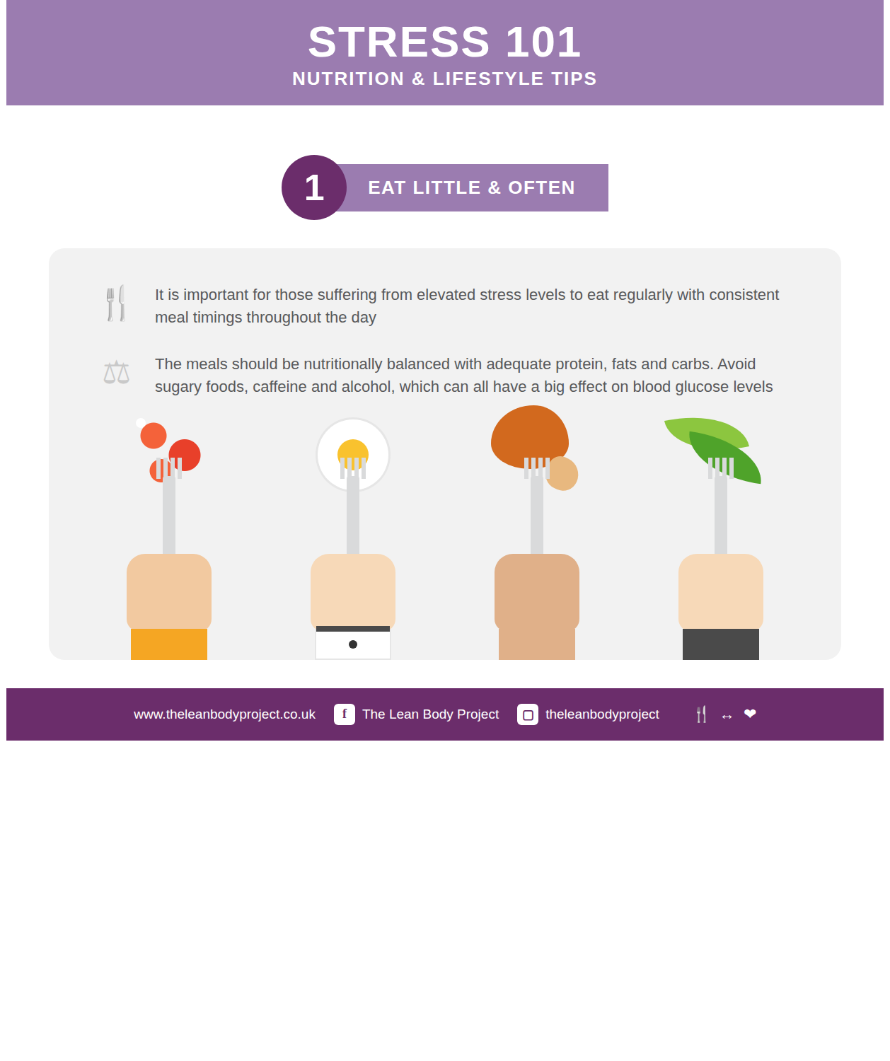STRESS 101
NUTRITION & LIFESTYLE TIPS
1
EAT LITTLE & OFTEN
🍴
It is important for those suffering from elevated stress levels to eat regularly with consistent meal timings throughout the day
⚖
The meals should be nutritionally balanced with adequate protein, fats and carbs. Avoid sugary foods, caffeine and alcohol, which can all have a big effect on blood glucose levels
www.theleanbodyproject.co.uk
f The Lean Body Project
▢ theleanbodyproject
🍴 ↔ ❤